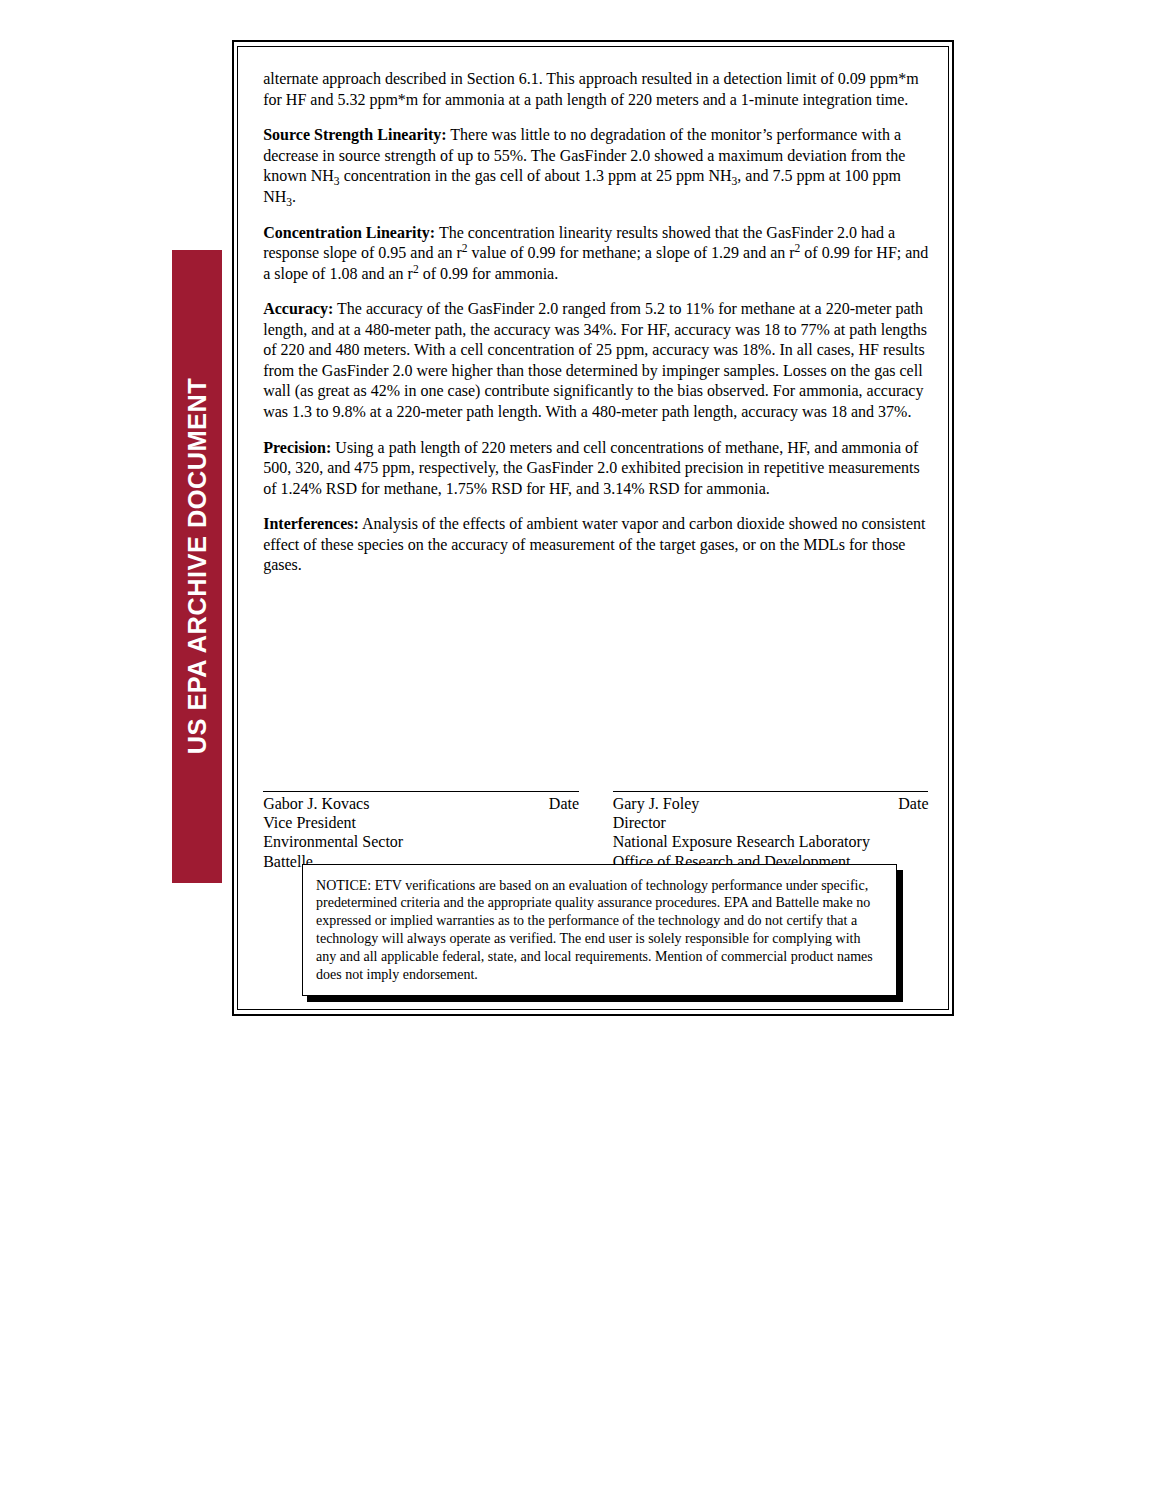US EPA ARCHIVE DOCUMENT
alternate approach described in Section 6.1. This approach resulted in a detection limit of 0.09 ppm*m for HF and 5.32 ppm*m for ammonia at a path length of 220 meters and a 1-minute integration time.
Source Strength Linearity: There was little to no degradation of the monitor’s performance with a decrease in source strength of up to 55%. The GasFinder 2.0 showed a maximum deviation from the known NH3 concentration in the gas cell of about 1.3 ppm at 25 ppm NH3, and 7.5 ppm at 100 ppm NH3.
Concentration Linearity: The concentration linearity results showed that the GasFinder 2.0 had a response slope of 0.95 and an r2 value of 0.99 for methane; a slope of 1.29 and an r2 of 0.99 for HF; and a slope of 1.08 and an r2 of 0.99 for ammonia.
Accuracy: The accuracy of the GasFinder 2.0 ranged from 5.2 to 11% for methane at a 220-meter path length, and at a 480-meter path, the accuracy was 34%. For HF, accuracy was 18 to 77% at path lengths of 220 and 480 meters. With a cell concentration of 25 ppm, accuracy was 18%. In all cases, HF results from the GasFinder 2.0 were higher than those determined by impinger samples. Losses on the gas cell wall (as great as 42% in one case) contribute significantly to the bias observed. For ammonia, accuracy was 1.3 to 9.8% at a 220-meter path length. With a 480-meter path length, accuracy was 18 and 37%.
Precision: Using a path length of 220 meters and cell concentrations of methane, HF, and ammonia of 500, 320, and 475 ppm, respectively, the GasFinder 2.0 exhibited precision in repetitive measurements of 1.24% RSD for methane, 1.75% RSD for HF, and 3.14% RSD for ammonia.
Interferences: Analysis of the effects of ambient water vapor and carbon dioxide showed no consistent effect of these species on the accuracy of measurement of the target gases, or on the MDLs for those gases.
Gabor J. Kovacs Date
Vice President
Environmental Sector
Battelle
Gary J. Foley Date
Director
National Exposure Research Laboratory
Office of Research and Development
U.S. Environmental Protection Agency
NOTICE: ETV verifications are based on an evaluation of technology performance under specific, predetermined criteria and the appropriate quality assurance procedures. EPA and Battelle make no expressed or implied warranties as to the performance of the technology and do not certify that a technology will always operate as verified. The end user is solely responsible for complying with any and all applicable federal, state, and local requirements. Mention of commercial product names does not imply endorsement.